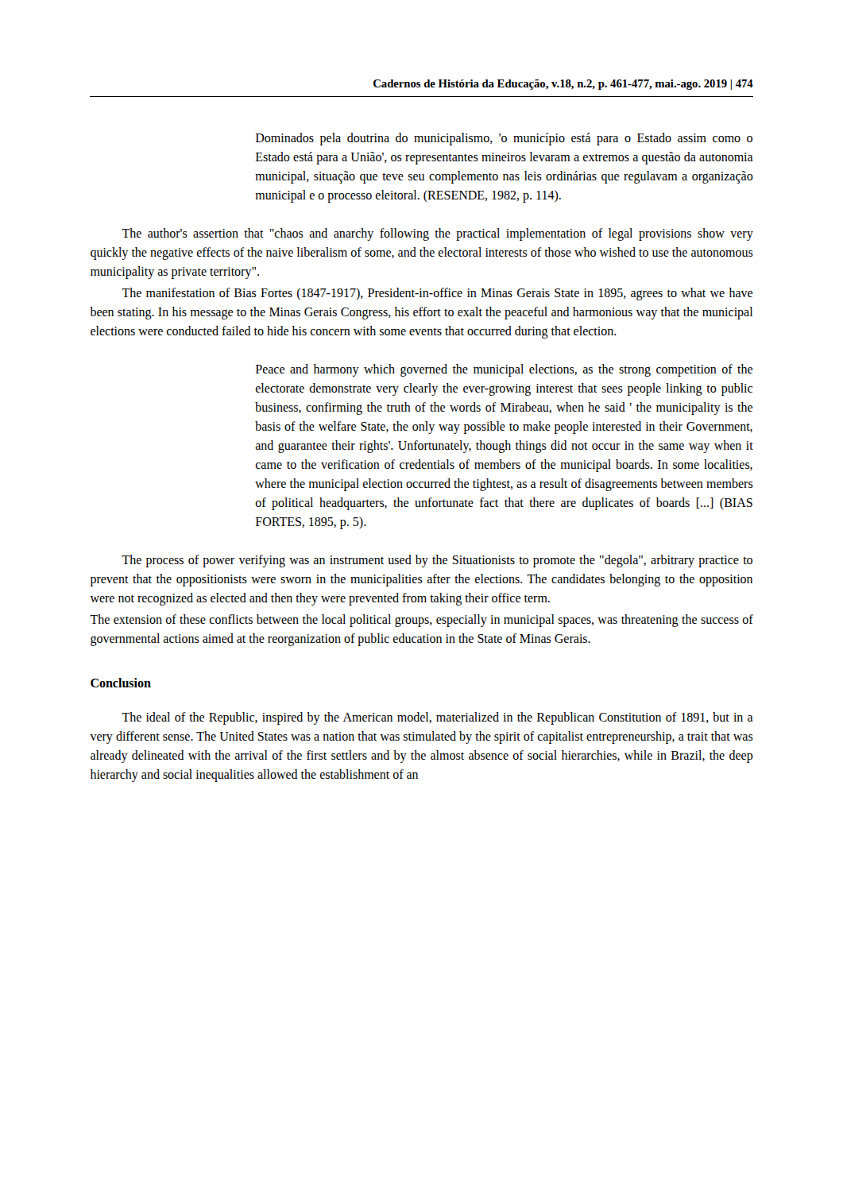Cadernos de História da Educação, v.18, n.2, p. 461-477, mai.-ago. 2019 | 474
Dominados pela doutrina do municipalismo, 'o município está para o Estado assim como o Estado está para a União', os representantes mineiros levaram a extremos a questão da autonomia municipal, situação que teve seu complemento nas leis ordinárias que regulavam a organização municipal e o processo eleitoral. (RESENDE, 1982, p. 114).
The author's assertion that "chaos and anarchy following the practical implementation of legal provisions show very quickly the negative effects of the naive liberalism of some, and the electoral interests of those who wished to use the autonomous municipality as private territory".
The manifestation of Bias Fortes (1847-1917), President-in-office in Minas Gerais State in 1895, agrees to what we have been stating. In his message to the Minas Gerais Congress, his effort to exalt the peaceful and harmonious way that the municipal elections were conducted failed to hide his concern with some events that occurred during that election.
Peace and harmony which governed the municipal elections, as the strong competition of the electorate demonstrate very clearly the ever-growing interest that sees people linking to public business, confirming the truth of the words of Mirabeau, when he said ' the municipality is the basis of the welfare State, the only way possible to make people interested in their Government, and guarantee their rights'. Unfortunately, though things did not occur in the same way when it came to the verification of credentials of members of the municipal boards. In some localities, where the municipal election occurred the tightest, as a result of disagreements between members of political headquarters, the unfortunate fact that there are duplicates of boards [...] (BIAS FORTES, 1895, p. 5).
The process of power verifying was an instrument used by the Situationists to promote the "degola", arbitrary practice to prevent that the oppositionists were sworn in the municipalities after the elections. The candidates belonging to the opposition were not recognized as elected and then they were prevented from taking their office term.
The extension of these conflicts between the local political groups, especially in municipal spaces, was threatening the success of governmental actions aimed at the reorganization of public education in the State of Minas Gerais.
Conclusion
The ideal of the Republic, inspired by the American model, materialized in the Republican Constitution of 1891, but in a very different sense. The United States was a nation that was stimulated by the spirit of capitalist entrepreneurship, a trait that was already delineated with the arrival of the first settlers and by the almost absence of social hierarchies, while in Brazil, the deep hierarchy and social inequalities allowed the establishment of an